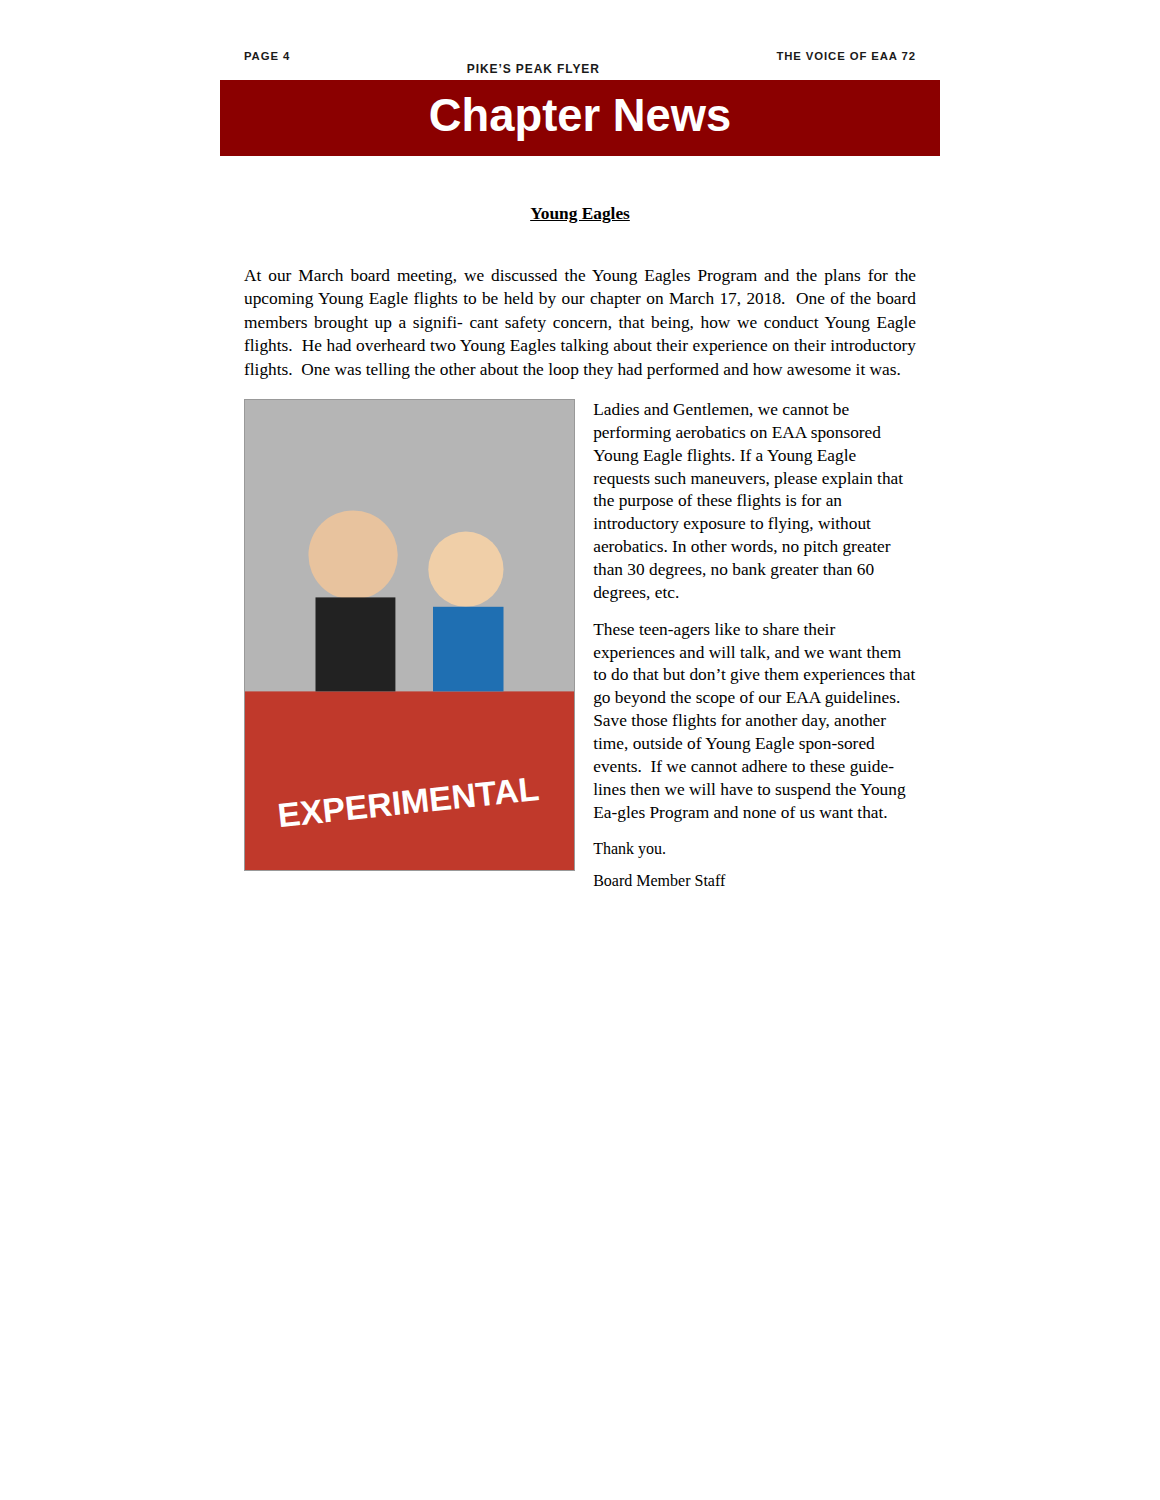PAGE 4
PIKE’S PEAK FLYER
THE VOICE OF EAA 72
Chapter News
Young Eagles
At our March board meeting, we discussed the Young Eagles Program and the plans for the upcoming Young Eagle flights to be held by our chapter on March 17, 2018. One of the board members brought up a signifi- cant safety concern, that being, how we conduct Young Eagle flights. He had overheard two Young Eagles talking about their experience on their introductory flights. One was telling the other about the loop they had performed and how awesome it was.
Ladies and Gentlemen, we cannot be performing aerobatics on EAA sponsored Young Eagle flights. If a Young Eagle requests such maneuvers, please explain that the purpose of these flights is for an introductory exposure to flying, without aerobatics. In other words, no pitch greater than 30 degrees, no bank greater than 60 degrees, etc.
These teen-agers like to share their experiences and will talk, and we want them to do that but don’t give them experiences that go beyond the scope of our EAA guidelines. Save those flights for another day, another time, outside of Young Eagle spon-sored events. If we cannot adhere to these guide-lines then we will have to suspend the Young Ea-gles Program and none of us want that.
Thank you.
Board Member Staff